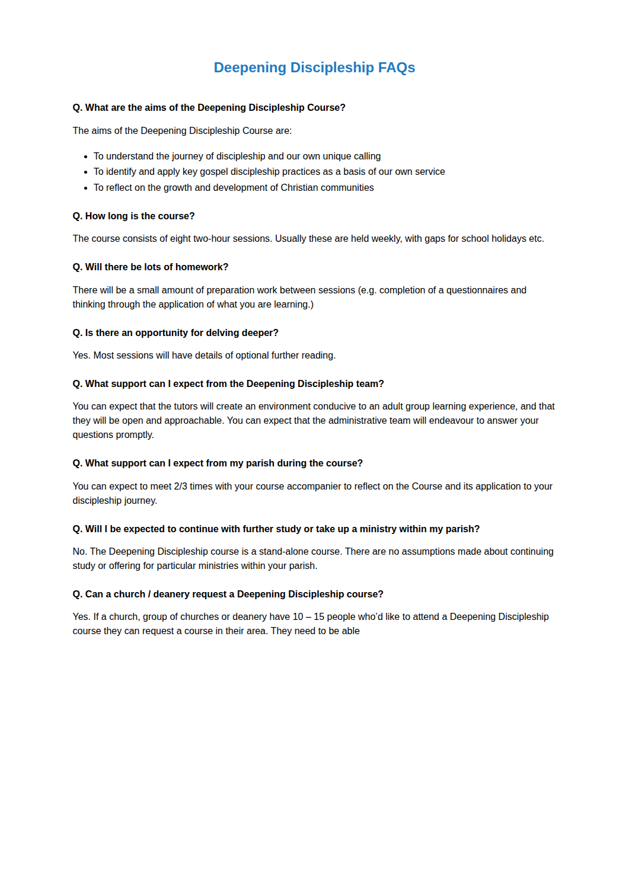Deepening Discipleship FAQs
Q. What are the aims of the Deepening Discipleship Course?
The aims of the Deepening Discipleship Course are:
To understand the journey of discipleship and our own unique calling
To identify and apply key gospel discipleship practices as a basis of our own service
To reflect on the growth and development of Christian communities
Q. How long is the course?
The course consists of eight two-hour sessions. Usually these are held weekly, with gaps for school holidays etc.
Q. Will there be lots of homework?
There will be a small amount of preparation work between sessions (e.g. completion of a questionnaires and thinking through the application of what you are learning.)
Q. Is there an opportunity for delving deeper?
Yes. Most sessions will have details of optional further reading.
Q. What support can I expect from the Deepening Discipleship team?
You can expect that the tutors will create an environment conducive to an adult group learning experience, and that they will be open and approachable. You can expect that the administrative team will endeavour to answer your questions promptly.
Q. What support can I expect from my parish during the course?
You can expect to meet 2/3 times with your course accompanier to reflect on the Course and its application to your discipleship journey.
Q. Will I be expected to continue with further study or take up a ministry within my parish?
No. The Deepening Discipleship course is a stand-alone course. There are no assumptions made about continuing study or offering for particular ministries within your parish.
Q. Can a church / deanery request a Deepening Discipleship course?
Yes. If a church, group of churches or deanery have 10 – 15 people who’d like to attend a Deepening Discipleship course they can request a course in their area. They need to be able